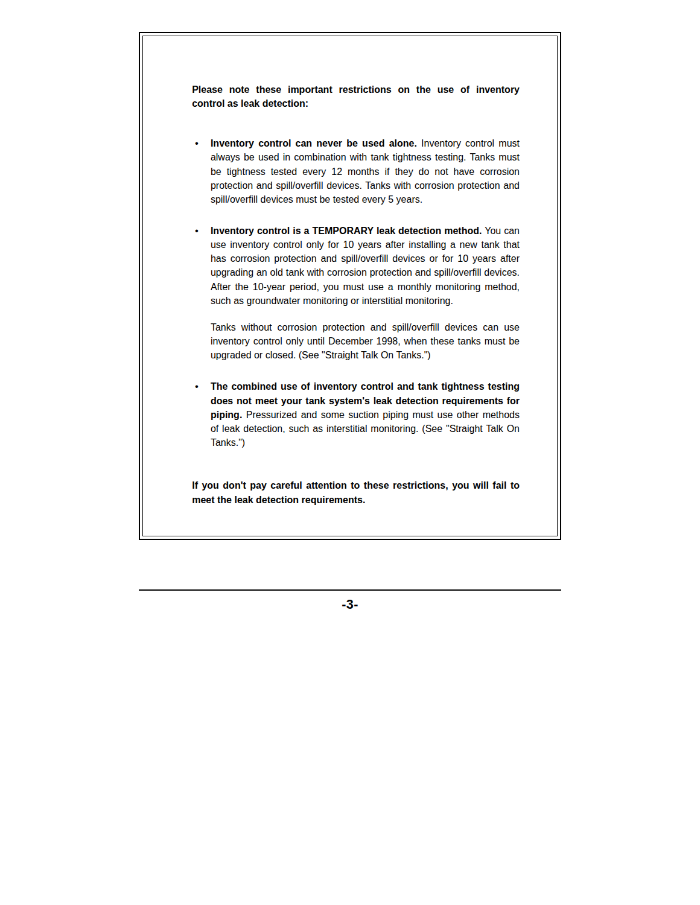Please note these important restrictions on the use of inventory control as leak detection:
Inventory control can never be used alone. Inventory control must always be used in combination with tank tightness testing. Tanks must be tightness tested every 12 months if they do not have corrosion protection and spill/overfill devices. Tanks with corrosion protection and spill/overfill devices must be tested every 5 years.
Inventory control is a TEMPORARY leak detection method. You can use inventory control only for 10 years after installing a new tank that has corrosion protection and spill/overfill devices or for 10 years after upgrading an old tank with corrosion protection and spill/overfill devices. After the 10-year period, you must use a monthly monitoring method, such as groundwater monitoring or interstitial monitoring.
Tanks without corrosion protection and spill/overfill devices can use inventory control only until December 1998, when these tanks must be upgraded or closed. (See "Straight Talk On Tanks.")
The combined use of inventory control and tank tightness testing does not meet your tank system's leak detection requirements for piping. Pressurized and some suction piping must use other methods of leak detection, such as interstitial monitoring. (See "Straight Talk On Tanks.")
If you don't pay careful attention to these restrictions, you will fail to meet the leak detection requirements.
-3-